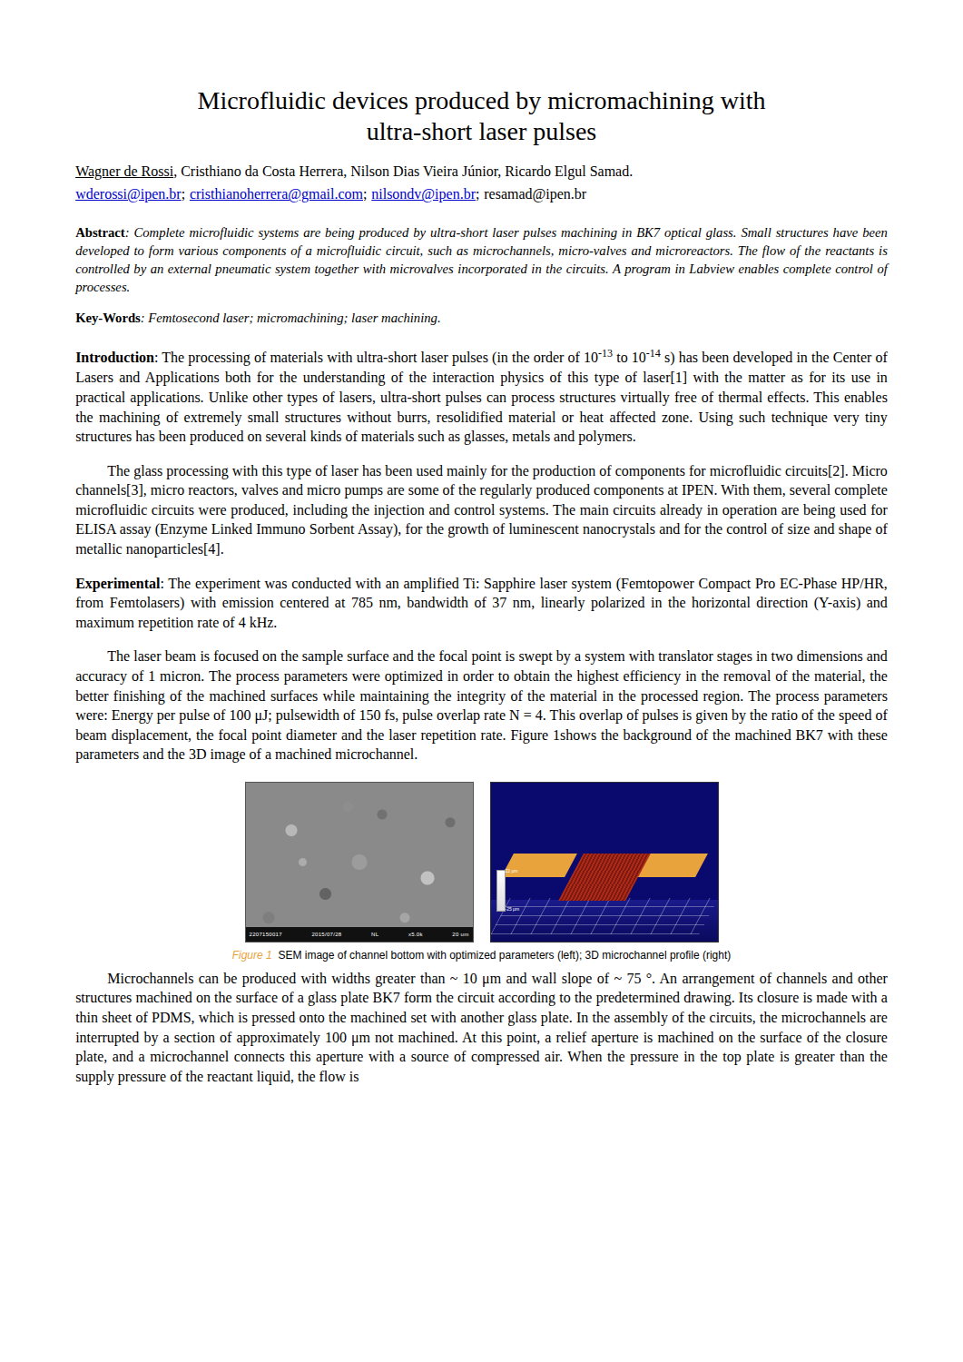Microfluidic devices produced by micromachining with
ultra-short laser pulses
Wagner de Rossi, Cristhiano da Costa Herrera, Nilson Dias Vieira Júnior, Ricardo Elgul Samad.
wderossi@ipen.br; cristhianoherrera@gmail.com; nilsondv@ipen.br; resamad@ipen.br
Abstract: Complete microfluidic systems are being produced by ultra-short laser pulses machining in BK7 optical glass. Small structures have been developed to form various components of a microfluidic circuit, such as microchannels, micro-valves and microreactors. The flow of the reactants is controlled by an external pneumatic system together with microvalves incorporated in the circuits. A program in Labview enables complete control of processes.
Key-Words: Femtosecond laser; micromachining; laser machining.
Introduction: The processing of materials with ultra-short laser pulses (in the order of 10-13 to 10-14 s) has been developed in the Center of Lasers and Applications both for the understanding of the interaction physics of this type of laser[1] with the matter as for its use in practical applications. Unlike other types of lasers, ultra-short pulses can process structures virtually free of thermal effects. This enables the machining of extremely small structures without burrs, resolidified material or heat affected zone. Using such technique very tiny structures has been produced on several kinds of materials such as glasses, metals and polymers.
The glass processing with this type of laser has been used mainly for the production of components for microfluidic circuits[2]. Micro channels[3], micro reactors, valves and micro pumps are some of the regularly produced components at IPEN. With them, several complete microfluidic circuits were produced, including the injection and control systems. The main circuits already in operation are being used for ELISA assay (Enzyme Linked Immuno Sorbent Assay), for the growth of luminescent nanocrystals and for the control of size and shape of metallic nanoparticles[4].
Experimental: The experiment was conducted with an amplified Ti: Sapphire laser system (Femtopower Compact Pro EC-Phase HP/HR, from Femtolasers) with emission centered at 785 nm, bandwidth of 37 nm, linearly polarized in the horizontal direction (Y-axis) and maximum repetition rate of 4 kHz.
The laser beam is focused on the sample surface and the focal point is swept by a system with translator stages in two dimensions and accuracy of 1 micron. The process parameters were optimized in order to obtain the highest efficiency in the removal of the material, the better finishing of the machined surfaces while maintaining the integrity of the material in the processed region. The process parameters were: Energy per pulse of 100 μJ; pulsewidth of 150 fs, pulse overlap rate N = 4. This overlap of pulses is given by the ratio of the speed of beam displacement, the focal point diameter and the laser repetition rate. Figure 1shows the background of the machined BK7 with these parameters and the 3D image of a machined microchannel.
2207150017 2015/07/28 NL x5.0k 20 um
22 µm
-25 µm
Figure 1 SEM image of channel bottom with optimized parameters (left); 3D microchannel profile (right)
Microchannels can be produced with widths greater than ~ 10 μm and wall slope of ~ 75 °. An arrangement of channels and other structures machined on the surface of a glass plate BK7 form the circuit according to the predetermined drawing. Its closure is made with a thin sheet of PDMS, which is pressed onto the machined set with another glass plate. In the assembly of the circuits, the microchannels are interrupted by a section of approximately 100 μm not machined. At this point, a relief aperture is machined on the surface of the closure plate, and a microchannel connects this aperture with a source of compressed air. When the pressure in the top plate is greater than the supply pressure of the reactant liquid, the flow is